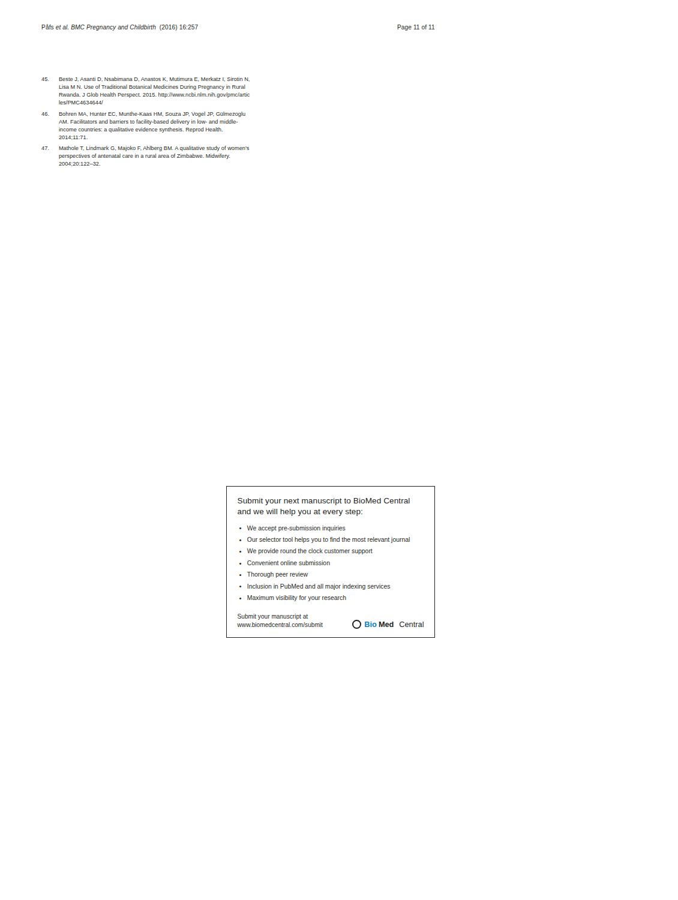Påfs et al. BMC Pregnancy and Childbirth (2016) 16:257
Page 11 of 11
45. Beste J, Asanti D, Nsabimana D, Anastos K, Mutimura E, Merkatz I, Sirotin N, Lisa M N. Use of Traditional Botanical Medicines During Pregnancy in Rural Rwanda. J Glob Health Perspect. 2015. http://www.ncbi.nlm.nih.gov/pmc/articles/PMC4634644/
46. Bohren MA, Hunter EC, Munthe-Kaas HM, Souza JP, Vogel JP, Gülmezoglu AM. Facilitators and barriers to facility-based delivery in low- and middle-income countries: a qualitative evidence synthesis. Reprod Health. 2014;11:71.
47. Mathole T, Lindmark G, Majoko F, Ahlberg BM. A qualitative study of women's perspectives of antenatal care in a rural area of Zimbabwe. Midwifery. 2004;20:122–32.
Submit your next manuscript to BioMed Central
and we will help you at every step:
We accept pre-submission inquiries
Our selector tool helps you to find the most relevant journal
We provide round the clock customer support
Convenient online submission
Thorough peer review
Inclusion in PubMed and all major indexing services
Maximum visibility for your research
Submit your manuscript at
www.biomedcentral.com/submit
Bio Med Central